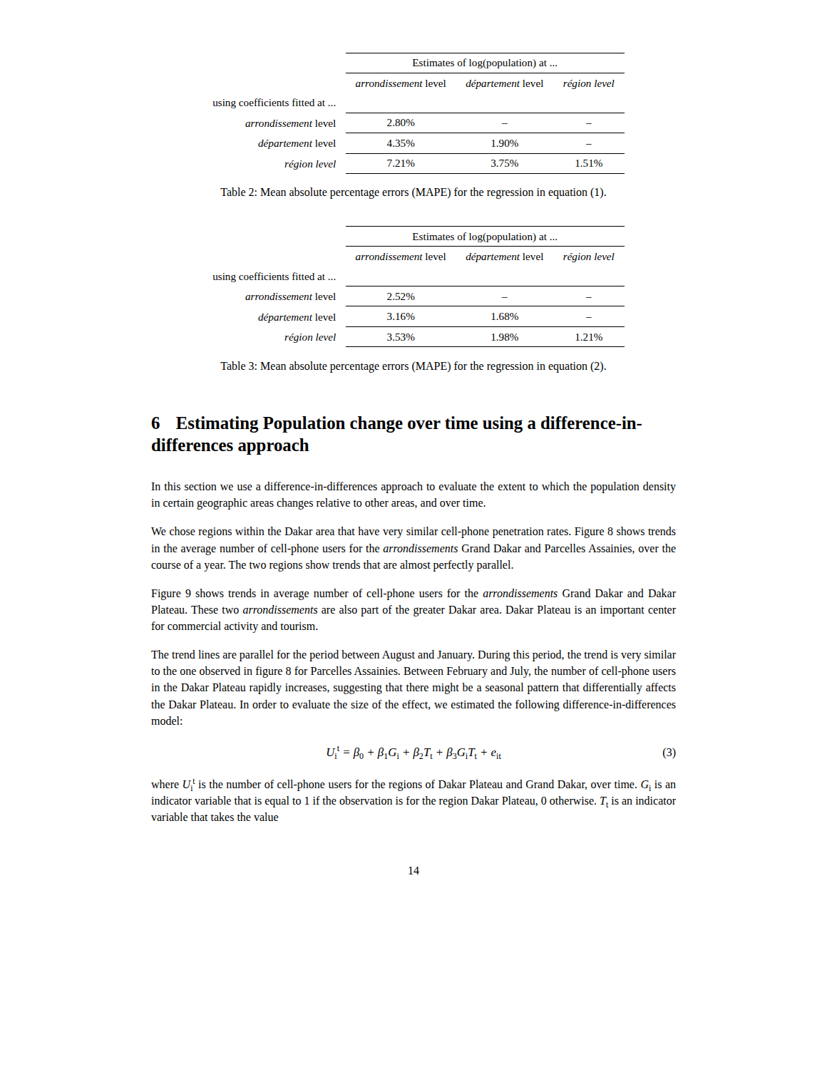| | Estimates of log(population) at ... |
| | arrondissement level | département level | région level |
| using coefficients fitted at ... | | | |
| arrondissement level | 2.80% | – | – |
| département level | 4.35% | 1.90% | – |
| région level | 7.21% | 3.75% | 1.51% |
Table 2: Mean absolute percentage errors (MAPE) for the regression in equation (1).
| | Estimates of log(population) at ... |
| | arrondissement level | département level | région level |
| using coefficients fitted at ... | | | |
| arrondissement level | 2.52% | – | – |
| département level | 3.16% | 1.68% | – |
| région level | 3.53% | 1.98% | 1.21% |
Table 3: Mean absolute percentage errors (MAPE) for the regression in equation (2).
6 Estimating Population change over time using a difference-in-differences approach
In this section we use a difference-in-differences approach to evaluate the extent to which the population density in certain geographic areas changes relative to other areas, and over time.
We chose regions within the Dakar area that have very similar cell-phone penetration rates. Figure 8 shows trends in the average number of cell-phone users for the arrondissements Grand Dakar and Parcelles Assainies, over the course of a year. The two regions show trends that are almost perfectly parallel.
Figure 9 shows trends in average number of cell-phone users for the arrondissements Grand Dakar and Dakar Plateau. These two arrondissements are also part of the greater Dakar area. Dakar Plateau is an important center for commercial activity and tourism.
The trend lines are parallel for the period between August and January. During this period, the trend is very similar to the one observed in figure 8 for Parcelles Assainies. Between February and July, the number of cell-phone users in the Dakar Plateau rapidly increases, suggesting that there might be a seasonal pattern that differentially affects the Dakar Plateau. In order to evaluate the size of the effect, we estimated the following difference-in-differences model:
Uit = β0 + β1Gi + β2Tt + β3GiTt + eit (3)
where Uit is the number of cell-phone users for the regions of Dakar Plateau and Grand Dakar, over time. Gi is an indicator variable that is equal to 1 if the observation is for the region Dakar Plateau, 0 otherwise. Tt is an indicator variable that takes the value
14